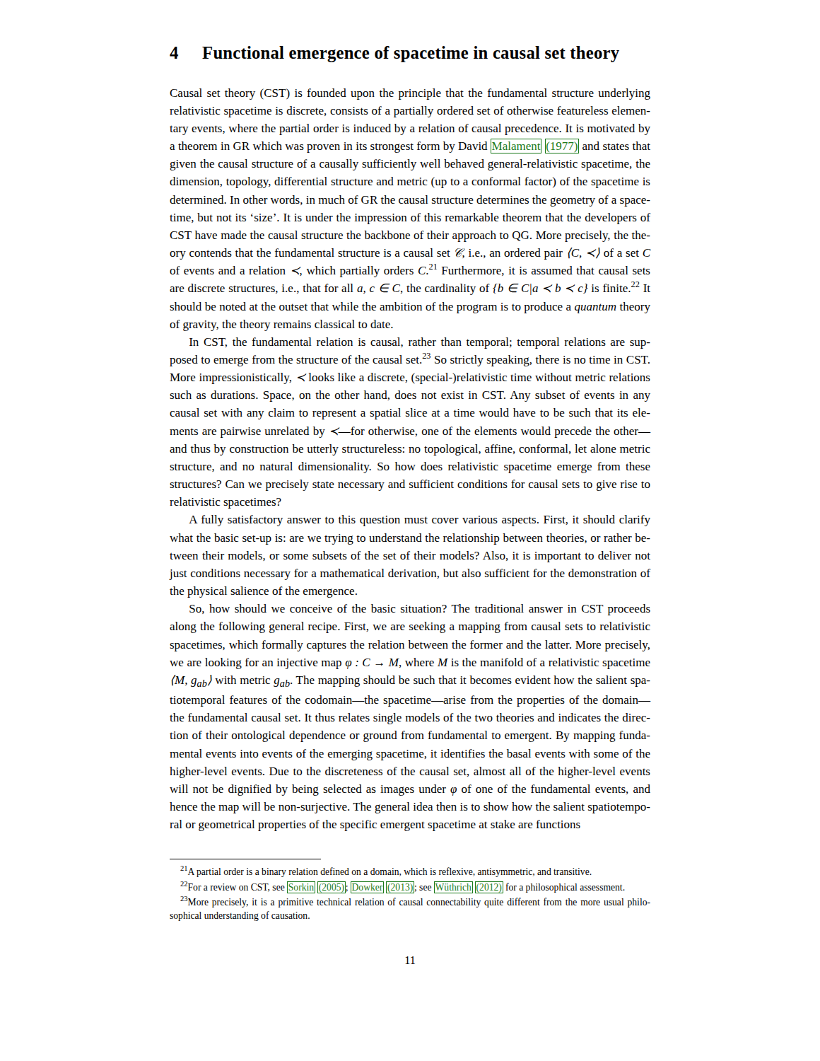4 Functional emergence of spacetime in causal set theory
Causal set theory (CST) is founded upon the principle that the fundamental structure underlying relativistic spacetime is discrete, consists of a partially ordered set of otherwise featureless elementary events, where the partial order is induced by a relation of causal precedence. It is motivated by a theorem in GR which was proven in its strongest form by David Malament (1977) and states that given the causal structure of a causally sufficiently well behaved general-relativistic spacetime, the dimension, topology, differential structure and metric (up to a conformal factor) of the spacetime is determined. In other words, in much of GR the causal structure determines the geometry of a spacetime, but not its ‘size’. It is under the impression of this remarkable theorem that the developers of CST have made the causal structure the backbone of their approach to QG. More precisely, the theory contends that the fundamental structure is a causal set 𝒞, i.e., an ordered pair ⟨C, ≺⟩ of a set C of events and a relation ≺, which partially orders C.21 Furthermore, it is assumed that causal sets are discrete structures, i.e., that for all a, c ∈ C, the cardinality of {b ∈ C|a ≺ b ≺ c} is finite.22 It should be noted at the outset that while the ambition of the program is to produce a quantum theory of gravity, the theory remains classical to date.
In CST, the fundamental relation is causal, rather than temporal; temporal relations are supposed to emerge from the structure of the causal set.23 So strictly speaking, there is no time in CST. More impressionistically, ≺ looks like a discrete, (special-)relativistic time without metric relations such as durations. Space, on the other hand, does not exist in CST. Any subset of events in any causal set with any claim to represent a spatial slice at a time would have to be such that its elements are pairwise unrelated by ≺—for otherwise, one of the elements would precede the other—and thus by construction be utterly structureless: no topological, affine, conformal, let alone metric structure, and no natural dimensionality. So how does relativistic spacetime emerge from these structures? Can we precisely state necessary and sufficient conditions for causal sets to give rise to relativistic spacetimes?
A fully satisfactory answer to this question must cover various aspects. First, it should clarify what the basic set-up is: are we trying to understand the relationship between theories, or rather between their models, or some subsets of the set of their models? Also, it is important to deliver not just conditions necessary for a mathematical derivation, but also sufficient for the demonstration of the physical salience of the emergence.
So, how should we conceive of the basic situation? The traditional answer in CST proceeds along the following general recipe. First, we are seeking a mapping from causal sets to relativistic spacetimes, which formally captures the relation between the former and the latter. More precisely, we are looking for an injective map φ : C → M, where M is the manifold of a relativistic spacetime ⟨M, gab⟩ with metric gab. The mapping should be such that it becomes evident how the salient spatiotemporal features of the codomain—the spacetime—arise from the properties of the domain—the fundamental causal set. It thus relates single models of the two theories and indicates the direction of their ontological dependence or ground from fundamental to emergent. By mapping fundamental events into events of the emerging spacetime, it identifies the basal events with some of the higher-level events. Due to the discreteness of the causal set, almost all of the higher-level events will not be dignified by being selected as images under φ of one of the fundamental events, and hence the map will be non-surjective. The general idea then is to show how the salient spatiotemporal or geometrical properties of the specific emergent spacetime at stake are functions
21A partial order is a binary relation defined on a domain, which is reflexive, antisymmetric, and transitive.
22For a review on CST, see Sorkin (2005); Dowker (2013); see Wüthrich (2012) for a philosophical assessment.
23More precisely, it is a primitive technical relation of causal connectability quite different from the more usual philosophical understanding of causation.
11